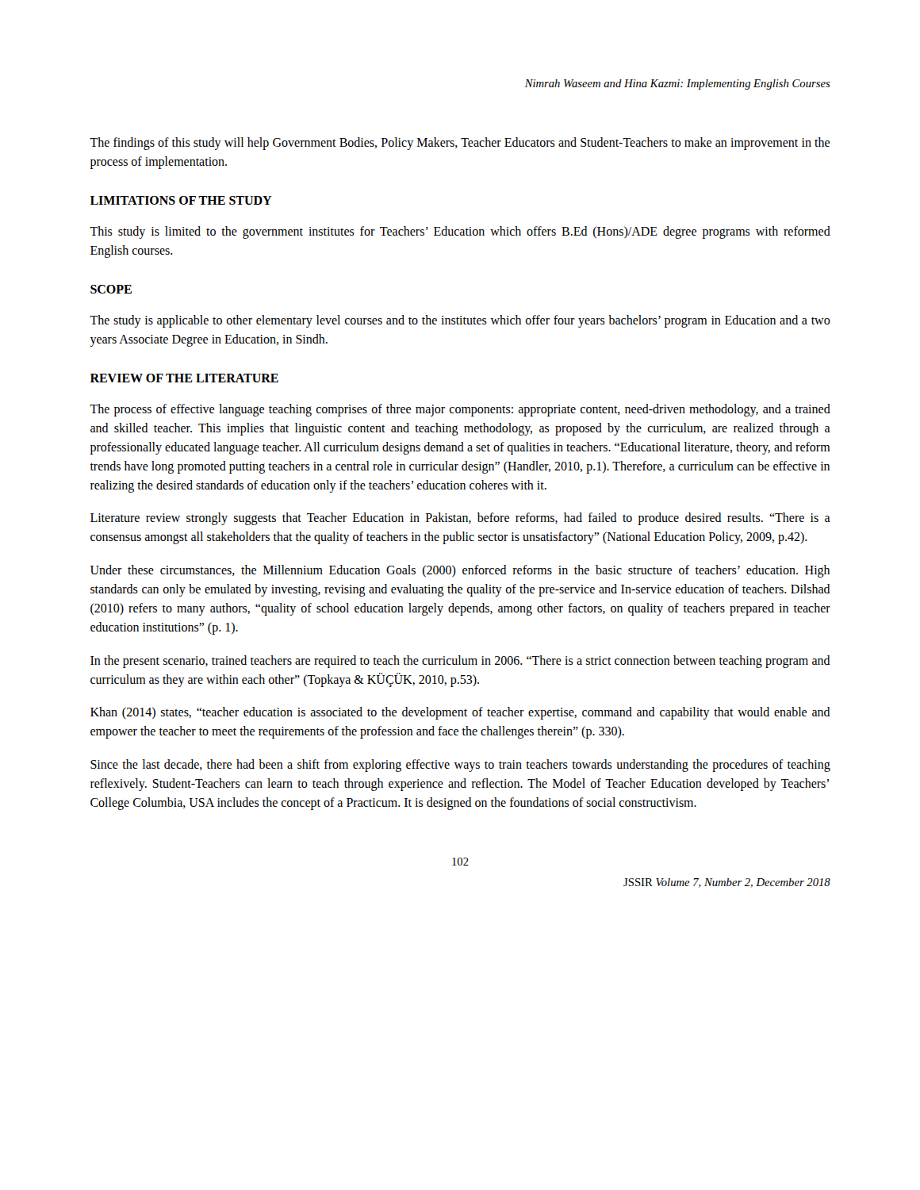Nimrah Waseem and Hina Kazmi: Implementing English Courses
The findings of this study will help Government Bodies, Policy Makers, Teacher Educators and Student-Teachers to make an improvement in the process of implementation.
Limitations of the Study
This study is limited to the government institutes for Teachers’ Education which offers B.Ed (Hons)/ADE degree programs with reformed English courses.
Scope
The study is applicable to other elementary level courses and to the institutes which offer four years bachelors’ program in Education and a two years Associate Degree in Education, in Sindh.
Review of the Literature
The process of effective language teaching comprises of three major components: appropriate content, need-driven methodology, and a trained and skilled teacher. This implies that linguistic content and teaching methodology, as proposed by the curriculum, are realized through a professionally educated language teacher. All curriculum designs demand a set of qualities in teachers. “Educational literature, theory, and reform trends have long promoted putting teachers in a central role in curricular design” (Handler, 2010, p.1). Therefore, a curriculum can be effective in realizing the desired standards of education only if the teachers’ education coheres with it.
Literature review strongly suggests that Teacher Education in Pakistan, before reforms, had failed to produce desired results. “There is a consensus amongst all stakeholders that the quality of teachers in the public sector is unsatisfactory” (National Education Policy, 2009, p.42).
Under these circumstances, the Millennium Education Goals (2000) enforced reforms in the basic structure of teachers’ education. High standards can only be emulated by investing, revising and evaluating the quality of the pre-service and In-service education of teachers. Dilshad (2010) refers to many authors, “quality of school education largely depends, among other factors, on quality of teachers prepared in teacher education institutions” (p. 1).
In the present scenario, trained teachers are required to teach the curriculum in 2006. “There is a strict connection between teaching program and curriculum as they are within each other” (Topkaya & KÜÇÜK, 2010, p.53).
Khan (2014) states, “teacher education is associated to the development of teacher expertise, command and capability that would enable and empower the teacher to meet the requirements of the profession and face the challenges therein” (p. 330).
Since the last decade, there had been a shift from exploring effective ways to train teachers towards understanding the procedures of teaching reflexively. Student-Teachers can learn to teach through experience and reflection. The Model of Teacher Education developed by Teachers’ College Columbia, USA includes the concept of a Practicum. It is designed on the foundations of social constructivism.
102
JSSIR Volume 7, Number 2, December 2018